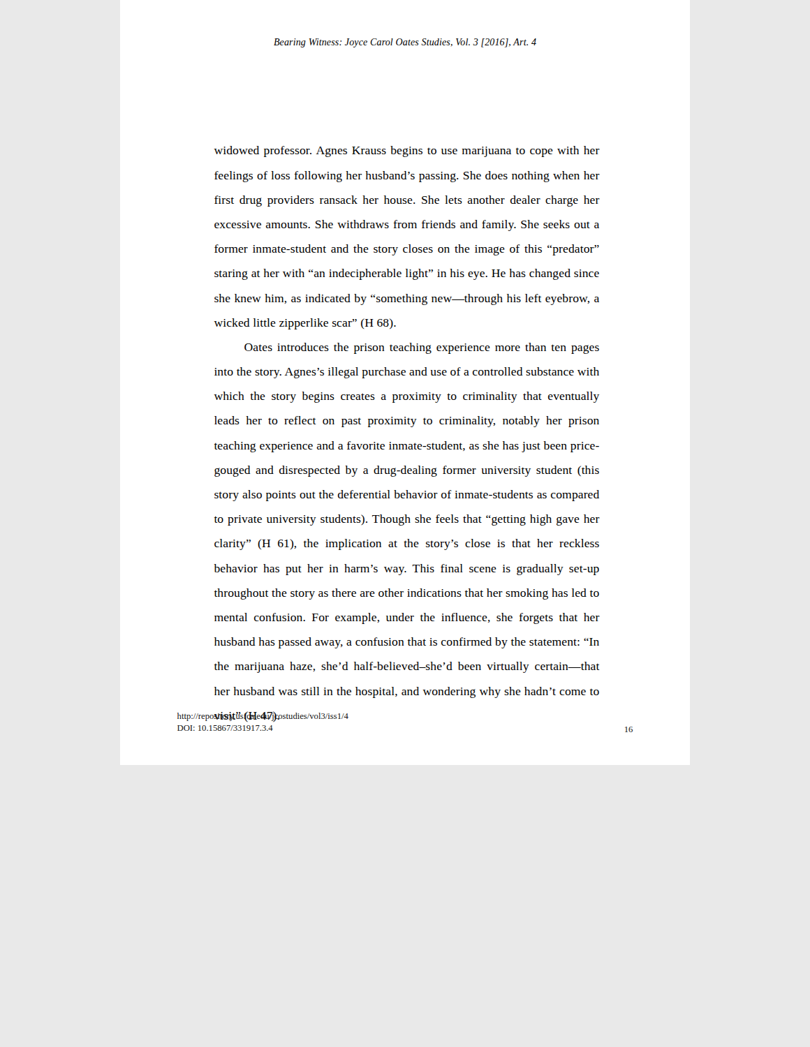Bearing Witness: Joyce Carol Oates Studies, Vol. 3 [2016], Art. 4
widowed professor. Agnes Krauss begins to use marijuana to cope with her feelings of loss following her husband’s passing. She does nothing when her first drug providers ransack her house. She lets another dealer charge her excessive amounts. She withdraws from friends and family. She seeks out a former inmate-student and the story closes on the image of this “predator” staring at her with “an indecipherable light” in his eye. He has changed since she knew him, as indicated by “something new—through his left eyebrow, a wicked little zipperlike scar” (H 68).
Oates introduces the prison teaching experience more than ten pages into the story. Agnes’s illegal purchase and use of a controlled substance with which the story begins creates a proximity to criminality that eventually leads her to reflect on past proximity to criminality, notably her prison teaching experience and a favorite inmate-student, as she has just been price-gouged and disrespected by a drug-dealing former university student (this story also points out the deferential behavior of inmate-students as compared to private university students). Though she feels that “getting high gave her clarity” (H 61), the implication at the story’s close is that her reckless behavior has put her in harm’s way. This final scene is gradually set-up throughout the story as there are other indications that her smoking has led to mental confusion. For example, under the influence, she forgets that her husband has passed away, a confusion that is confirmed by the statement: “In the marijuana haze, she’d half-believed–she’d been virtually certain—that her husband was still in the hospital, and wondering why she hadn’t come to visit” (H 47).
http://repository.usfca.edu/jcostudies/vol3/iss1/4
DOI: 10.15867/331917.3.4
16